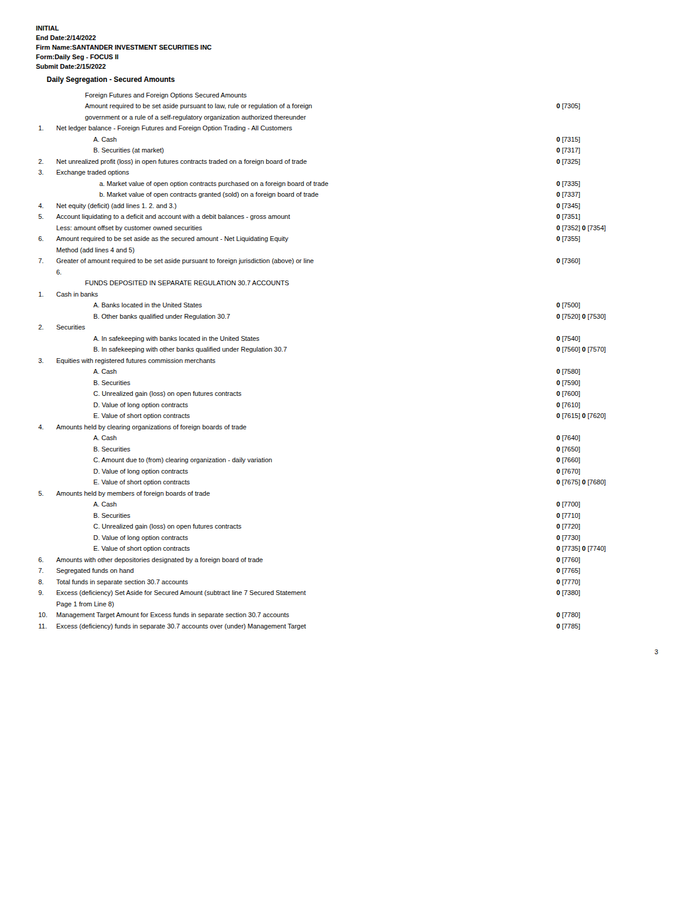INITIAL
End Date:2/14/2022
Firm Name:SANTANDER INVESTMENT SECURITIES INC
Form:Daily Seg - FOCUS II
Submit Date:2/15/2022
Daily Segregation - Secured Amounts
| | Foreign Futures and Foreign Options Secured Amounts | |
| | Amount required to be set aside pursuant to law, rule or regulation of a foreign | 0 [7305] |
| | government or a rule of a self-regulatory organization authorized thereunder | |
| 1. | Net ledger balance - Foreign Futures and Foreign Option Trading - All Customers | |
| | A. Cash | 0 [7315] |
| | B. Securities (at market) | 0 [7317] |
| 2. | Net unrealized profit (loss) in open futures contracts traded on a foreign board of trade | 0 [7325] |
| 3. | Exchange traded options | |
| | a. Market value of open option contracts purchased on a foreign board of trade | 0 [7335] |
| | b. Market value of open contracts granted (sold) on a foreign board of trade | 0 [7337] |
| 4. | Net equity (deficit) (add lines 1. 2. and 3.) | 0 [7345] |
| 5. | Account liquidating to a deficit and account with a debit balances - gross amount | 0 [7351] |
| | Less: amount offset by customer owned securities | 0 [7352] 0 [7354] |
| 6. | Amount required to be set aside as the secured amount - Net Liquidating Equity | 0 [7355] |
| | Method (add lines 4 and 5) | |
| 7. | Greater of amount required to be set aside pursuant to foreign jurisdiction (above) or line | 0 [7360] |
| | 6. | |
| | FUNDS DEPOSITED IN SEPARATE REGULATION 30.7 ACCOUNTS | |
| 1. | Cash in banks | |
| | A. Banks located in the United States | 0 [7500] |
| | B. Other banks qualified under Regulation 30.7 | 0 [7520] 0 [7530] |
| 2. | Securities | |
| | A. In safekeeping with banks located in the United States | 0 [7540] |
| | B. In safekeeping with other banks qualified under Regulation 30.7 | 0 [7560] 0 [7570] |
| 3. | Equities with registered futures commission merchants | |
| | A. Cash | 0 [7580] |
| | B. Securities | 0 [7590] |
| | C. Unrealized gain (loss) on open futures contracts | 0 [7600] |
| | D. Value of long option contracts | 0 [7610] |
| | E. Value of short option contracts | 0 [7615] 0 [7620] |
| 4. | Amounts held by clearing organizations of foreign boards of trade | |
| | A. Cash | 0 [7640] |
| | B. Securities | 0 [7650] |
| | C. Amount due to (from) clearing organization - daily variation | 0 [7660] |
| | D. Value of long option contracts | 0 [7670] |
| | E. Value of short option contracts | 0 [7675] 0 [7680] |
| 5. | Amounts held by members of foreign boards of trade | |
| | A. Cash | 0 [7700] |
| | B. Securities | 0 [7710] |
| | C. Unrealized gain (loss) on open futures contracts | 0 [7720] |
| | D. Value of long option contracts | 0 [7730] |
| | E. Value of short option contracts | 0 [7735] 0 [7740] |
| 6. | Amounts with other depositories designated by a foreign board of trade | 0 [7760] |
| 7. | Segregated funds on hand | 0 [7765] |
| 8. | Total funds in separate section 30.7 accounts | 0 [7770] |
| 9. | Excess (deficiency) Set Aside for Secured Amount (subtract line 7 Secured Statement | 0 [7380] |
| | Page 1 from Line 8) | |
| 10. | Management Target Amount for Excess funds in separate section 30.7 accounts | 0 [7780] |
| 11. | Excess (deficiency) funds in separate 30.7 accounts over (under) Management Target | 0 [7785] |
3